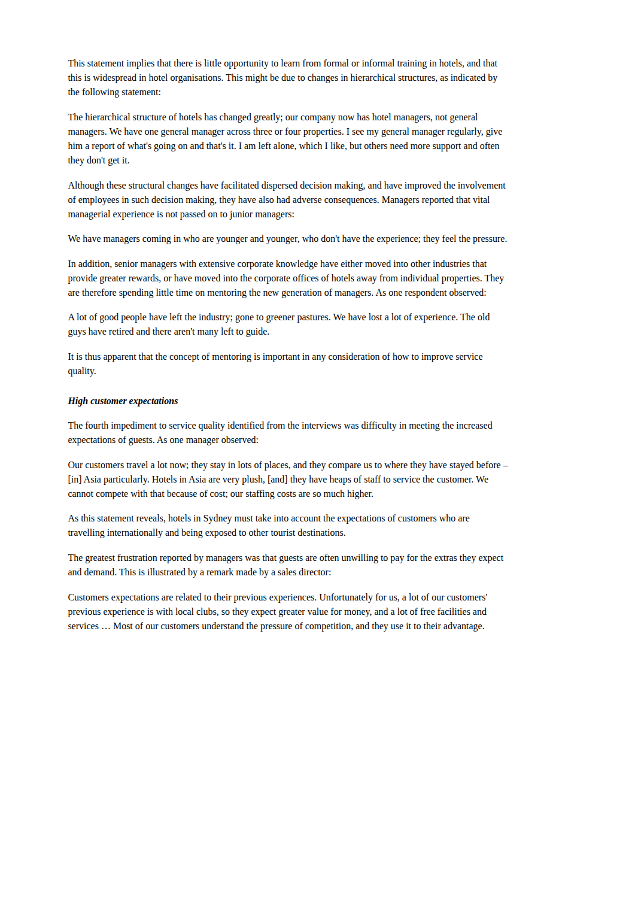This statement implies that there is little opportunity to learn from formal or informal training in hotels, and that this is widespread in hotel organisations. This might be due to changes in hierarchical structures, as indicated by the following statement:
The hierarchical structure of hotels has changed greatly; our company now has hotel managers, not general managers. We have one general manager across three or four properties. I see my general manager regularly, give him a report of what's going on and that's it. I am left alone, which I like, but others need more support and often they don't get it.
Although these structural changes have facilitated dispersed decision making, and have improved the involvement of employees in such decision making, they have also had adverse consequences. Managers reported that vital managerial experience is not passed on to junior managers:
We have managers coming in who are younger and younger, who don't have the experience; they feel the pressure.
In addition, senior managers with extensive corporate knowledge have either moved into other industries that provide greater rewards, or have moved into the corporate offices of hotels away from individual properties. They are therefore spending little time on mentoring the new generation of managers. As one respondent observed:
A lot of good people have left the industry; gone to greener pastures. We have lost a lot of experience. The old guys have retired and there aren't many left to guide.
It is thus apparent that the concept of mentoring is important in any consideration of how to improve service quality.
High customer expectations
The fourth impediment to service quality identified from the interviews was difficulty in meeting the increased expectations of guests. As one manager observed:
Our customers travel a lot now; they stay in lots of places, and they compare us to where they have stayed before – [in] Asia particularly. Hotels in Asia are very plush, [and] they have heaps of staff to service the customer. We cannot compete with that because of cost; our staffing costs are so much higher.
As this statement reveals, hotels in Sydney must take into account the expectations of customers who are travelling internationally and being exposed to other tourist destinations.
The greatest frustration reported by managers was that guests are often unwilling to pay for the extras they expect and demand. This is illustrated by a remark made by a sales director:
Customers expectations are related to their previous experiences. Unfortunately for us, a lot of our customers' previous experience is with local clubs, so they expect greater value for money, and a lot of free facilities and services … Most of our customers understand the pressure of competition, and they use it to their advantage.